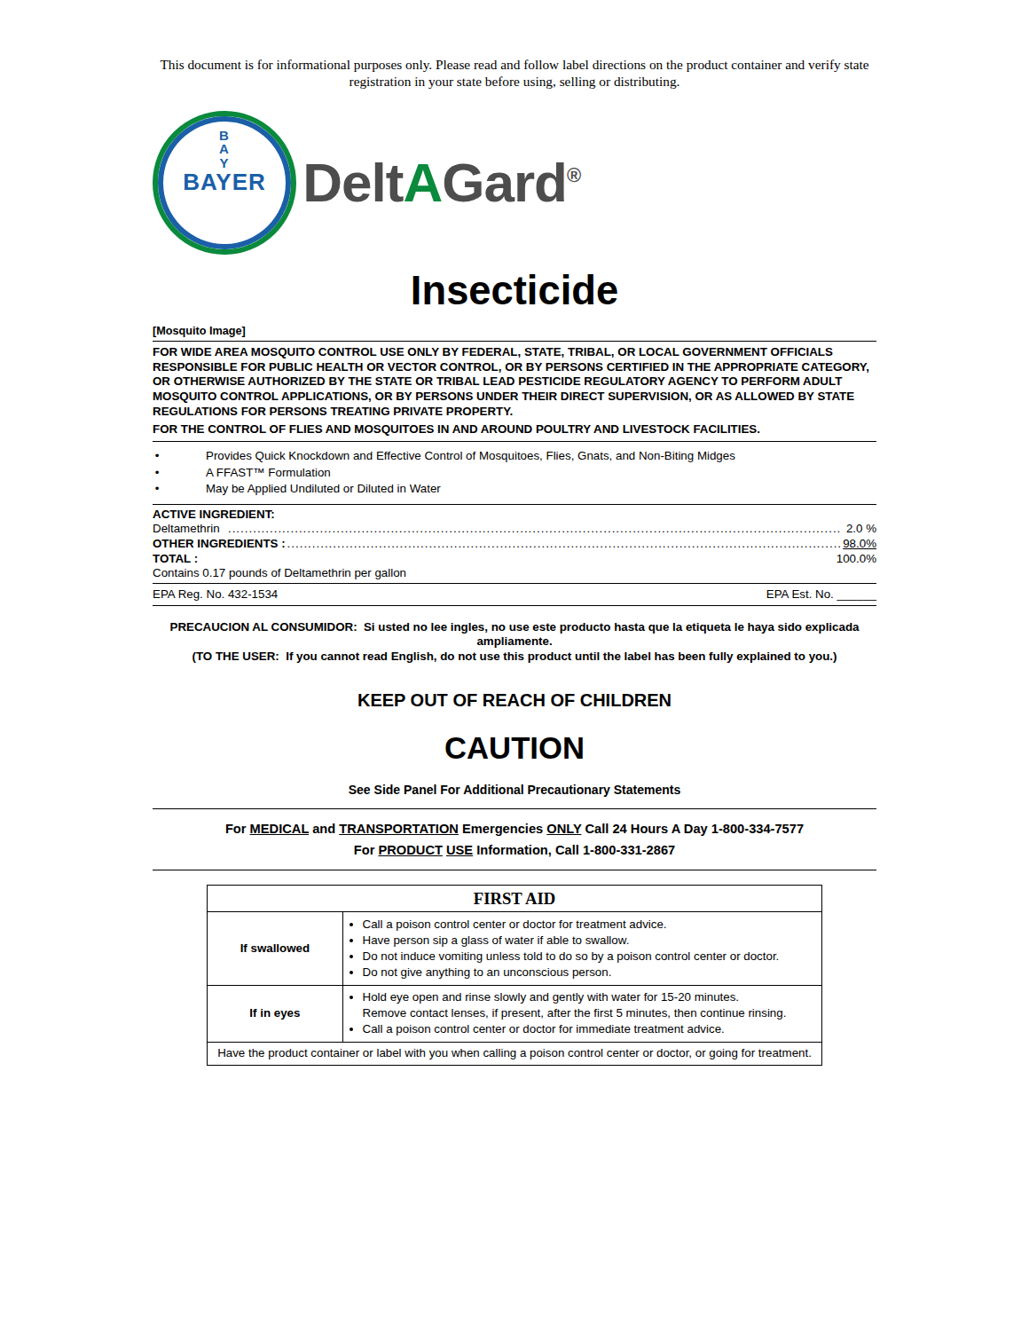This document is for informational purposes only. Please read and follow label directions on the product container and verify state registration in your state before using, selling or distributing.
B
A
Y
E
R BAYER
DeltAGard®
Insecticide
[Mosquito Image]
FOR WIDE AREA MOSQUITO CONTROL USE ONLY BY FEDERAL, STATE, TRIBAL, OR LOCAL GOVERNMENT OFFICIALS RESPONSIBLE FOR PUBLIC HEALTH OR VECTOR CONTROL, OR BY PERSONS CERTIFIED IN THE APPROPRIATE CATEGORY, OR OTHERWISE AUTHORIZED BY THE STATE OR TRIBAL LEAD PESTICIDE REGULATORY AGENCY TO PERFORM ADULT MOSQUITO CONTROL APPLICATIONS, OR BY PERSONS UNDER THEIR DIRECT SUPERVISION, OR AS ALLOWED BY STATE REGULATIONS FOR PERSONS TREATING PRIVATE PROPERTY.
FOR THE CONTROL OF FLIES AND MOSQUITOES IN AND AROUND POULTRY AND LIVESTOCK FACILITIES.
Provides Quick Knockdown and Effective Control of Mosquitoes, Flies, Gnats, and Non-Biting Midges
A FFAST™ Formulation
May be Applied Undiluted or Diluted in Water
ACTIVE INGREDIENT:
Deltamethrin ........................................................................................................................................................................... 2.0 %
OTHER INGREDIENTS : ......................................................................................................................................................... 98.0%
TOTAL : 100.0%
Contains 0.17 pounds of Deltamethrin per gallon
EPA Reg. No. 432-1534 EPA Est. No. ______
PRECAUCION AL CONSUMIDOR: Si usted no lee ingles, no use este producto hasta que la etiqueta le haya sido explicada ampliamente.
(TO THE USER: If you cannot read English, do not use this product until the label has been fully explained to you.)
KEEP OUT OF REACH OF CHILDREN
CAUTION
See Side Panel For Additional Precautionary Statements
For MEDICAL and TRANSPORTATION Emergencies ONLY Call 24 Hours A Day 1-800-334-7577
For PRODUCT USE Information, Call 1-800-331-2867
| FIRST AID |
| --- |
| If swallowed | Call a poison control center or doctor for treatment advice. Have person sip a glass of water if able to swallow. Do not induce vomiting unless told to do so by a poison control center or doctor. Do not give anything to an unconscious person. |
| If in eyes | Hold eye open and rinse slowly and gently with water for 15-20 minutes. Remove contact lenses, if present, after the first 5 minutes, then continue rinsing. Call a poison control center or doctor for immediate treatment advice. |
| Have the product container or label with you when calling a poison control center or doctor, or going for treatment. |